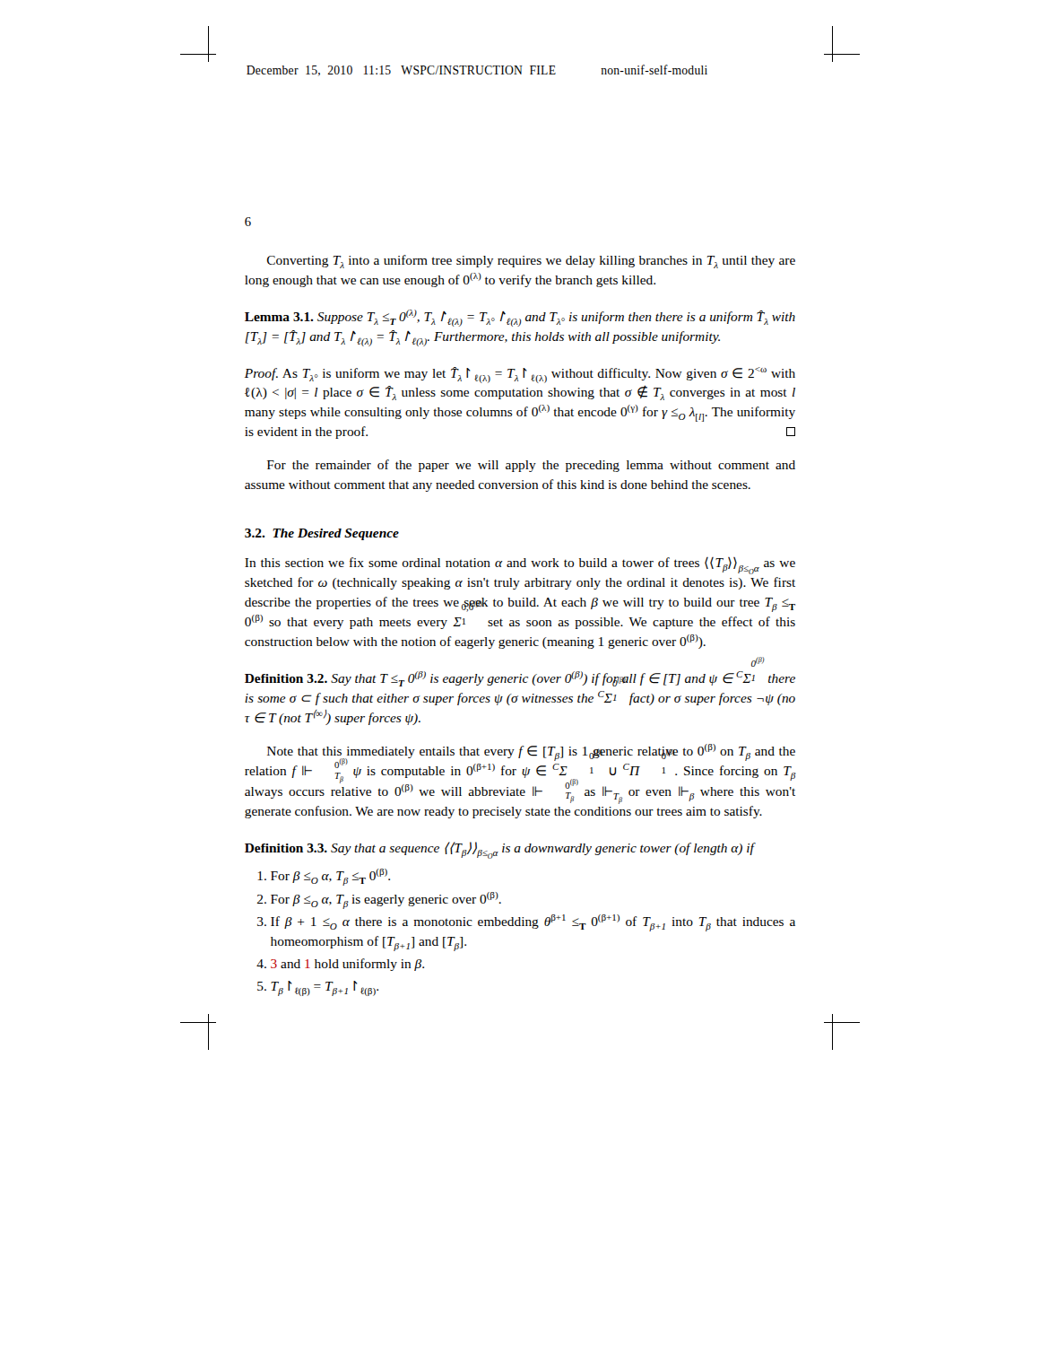December 15, 2010 11:15 WSPC/INSTRUCTION FILE non-unif-self-moduli
6
Converting Tλ into a uniform tree simply requires we delay killing branches in Tλ until they are long enough that we can use enough of 0(λ) to verify the branch gets killed.
Lemma 3.1. Suppose Tλ ≤T 0(λ), Tλ↾ℓ(λ) = Tλ°↾ℓ(λ) and Tλ° is uniform then there is a uniform T̂λ with [Tλ] = [T̂λ] and Tλ↾ℓ(λ) = T̂λ↾ℓ(λ). Furthermore, this holds with all possible uniformity.
Proof. As Tλ° is uniform we may let T̂λ↾ℓ(λ) = Tλ↾ℓ(λ) without difficulty. Now given σ ∈ 2<ω with ℓ(λ) < |σ| = l place σ ∈ T̂λ unless some computation showing that σ ∉ Tλ converges in at most l many steps while consulting only those columns of 0(λ) that encode 0(γ) for γ ≤O λ[l]. The uniformity is evident in the proof.
For the remainder of the paper we will apply the preceding lemma without comment and assume without comment that any needed conversion of this kind is done behind the scenes.
3.2. The Desired Sequence
In this section we fix some ordinal notation α and work to build a tower of trees ⟨⟨Tβ⟩⟩β≤Oα as we sketched for ω (technically speaking α isn't truly arbitrary only the ordinal it denotes is). We first describe the properties of the trees we seek to build. At each β we will try to build our tree Tβ ≤T 0(β) so that every path meets every Σ 0,0(β) 1 set as soon as possible. We capture the effect of this construction below with the notion of eagerly generic (meaning 1 generic over 0(β)).
Definition 3.2. Say that T ≤T 0(β) is eagerly generic (over 0(β)) if for all f ∈ [T] and ψ ∈ CΣ 0(β) 1 there is some σ ⊂ f such that either σ super forces ψ (σ witnesses the CΣ 0(β) 1 fact) or σ super forces ¬ψ (no τ ∈ T (not T⟨∞⟩) super forces ψ).
Note that this immediately entails that every f ∈ [Tβ] is 1 generic relative to 0(β) on Tβ and the relation f ⊩0(β) Tβ ψ is computable in 0(β+1) for ψ ∈ CΣ 0(β) 1 ∪ CΠ 0(β) 1. Since forcing on Tβ always occurs relative to 0(β) we will abbreviate ⊩0(β) Tβ as ⊩Tβ or even ⊩β where this won't generate confusion. We are now ready to precisely state the conditions our trees aim to satisfy.
Definition 3.3. Say that a sequence ⟨⟨Tβ⟩⟩β≤Oα is a downwardly generic tower (of length α) if
For β ≤O α, Tβ ≤T 0(β).
For β ≤O α, Tβ is eagerly generic over 0(β).
If β + 1 ≤O α there is a monotonic embedding θβ+1 ≤T 0(β+1) of Tβ+1 into Tβ that induces a homeomorphism of [Tβ+1] and [Tβ].
3 and 1 hold uniformly in β.
Tβ↾ℓ(β) = Tβ+1↾ℓ(β).